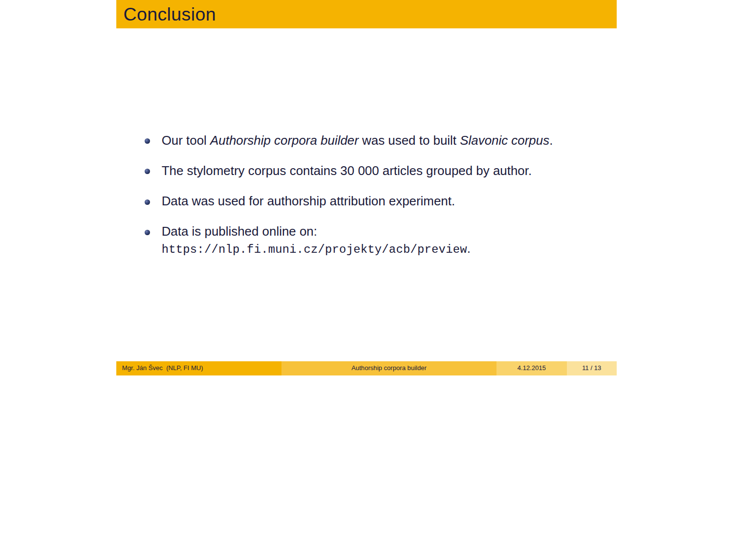Conclusion
Our tool Authorship corpora builder was used to built Slavonic corpus.
The stylometry corpus contains 30 000 articles grouped by author.
Data was used for authorship attribution experiment.
Data is published online on:
https://nlp.fi.muni.cz/projekty/acb/preview.
Mgr. Ján Švec (NLP, FI MU)
Authorship corpora builder
4.12.2015
11 / 13